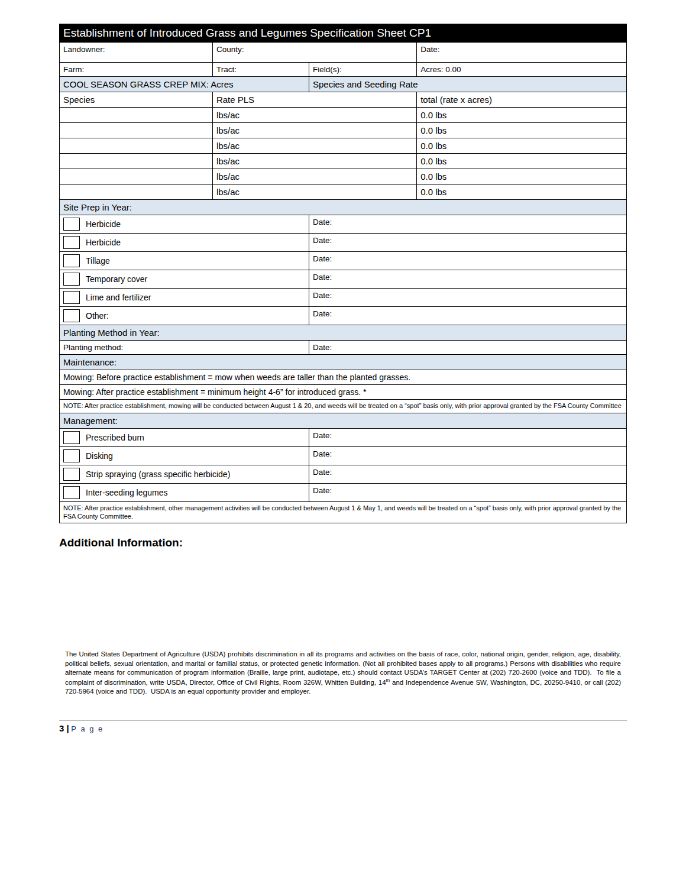| Establishment of Introduced Grass and Legumes Specification Sheet CP1 |
| Landowner: | County: | Date: |
| Farm: | Tract: | Field(s): | Acres: 0.00 |
| COOL SEASON GRASS CREP MIX: Acres | Species and Seeding Rate |
| Species | Rate PLS | total (rate x acres) |
| | lbs/ac | 0.0 lbs |
| | lbs/ac | 0.0 lbs |
| | lbs/ac | 0.0 lbs |
| | lbs/ac | 0.0 lbs |
| | lbs/ac | 0.0 lbs |
| | lbs/ac | 0.0 lbs |
| Site Prep in Year: |
| Herbicide | Date: |
| Herbicide | Date: |
| Tillage | Date: |
| Temporary cover | Date: |
| Lime and fertilizer | Date: |
| Other: | Date: |
| Planting Method in Year: |
| Planting method: | Date: |
| Maintenance: |
| Mowing: Before practice establishment = mow when weeds are taller than the planted grasses. |
| Mowing: After practice establishment = minimum height 4-6” for introduced grass. * |
| NOTE: After practice establishment, mowing will be conducted between August 1 & 20, and weeds will be treated on a “spot” basis only, with prior approval granted by the FSA County Committee |
| Management: |
| Prescribed burn | Date: |
| Disking | Date: |
| Strip spraying (grass specific herbicide) | Date: |
| Inter-seeding legumes | Date: |
| NOTE: After practice establishment, other management activities will be conducted between August 1 & May 1, and weeds will be treated on a “spot” basis only, with prior approval granted by the FSA County Committee. |
Additional Information:
The United States Department of Agriculture (USDA) prohibits discrimination in all its programs and activities on the basis of race, color, national origin, gender, religion, age, disability, political beliefs, sexual orientation, and marital or familial status, or protected genetic information. (Not all prohibited bases apply to all programs.) Persons with disabilities who require alternate means for communication of program information (Braille, large print, audiotape, etc.) should contact USDA’s TARGET Center at (202) 720-2600 (voice and TDD). To file a complaint of discrimination, write USDA, Director, Office of Civil Rights, Room 326W, Whitten Building, 14th and Independence Avenue SW, Washington, DC, 20250-9410, or call (202) 720-5964 (voice and TDD). USDA is an equal opportunity provider and employer.
3 | P a g e